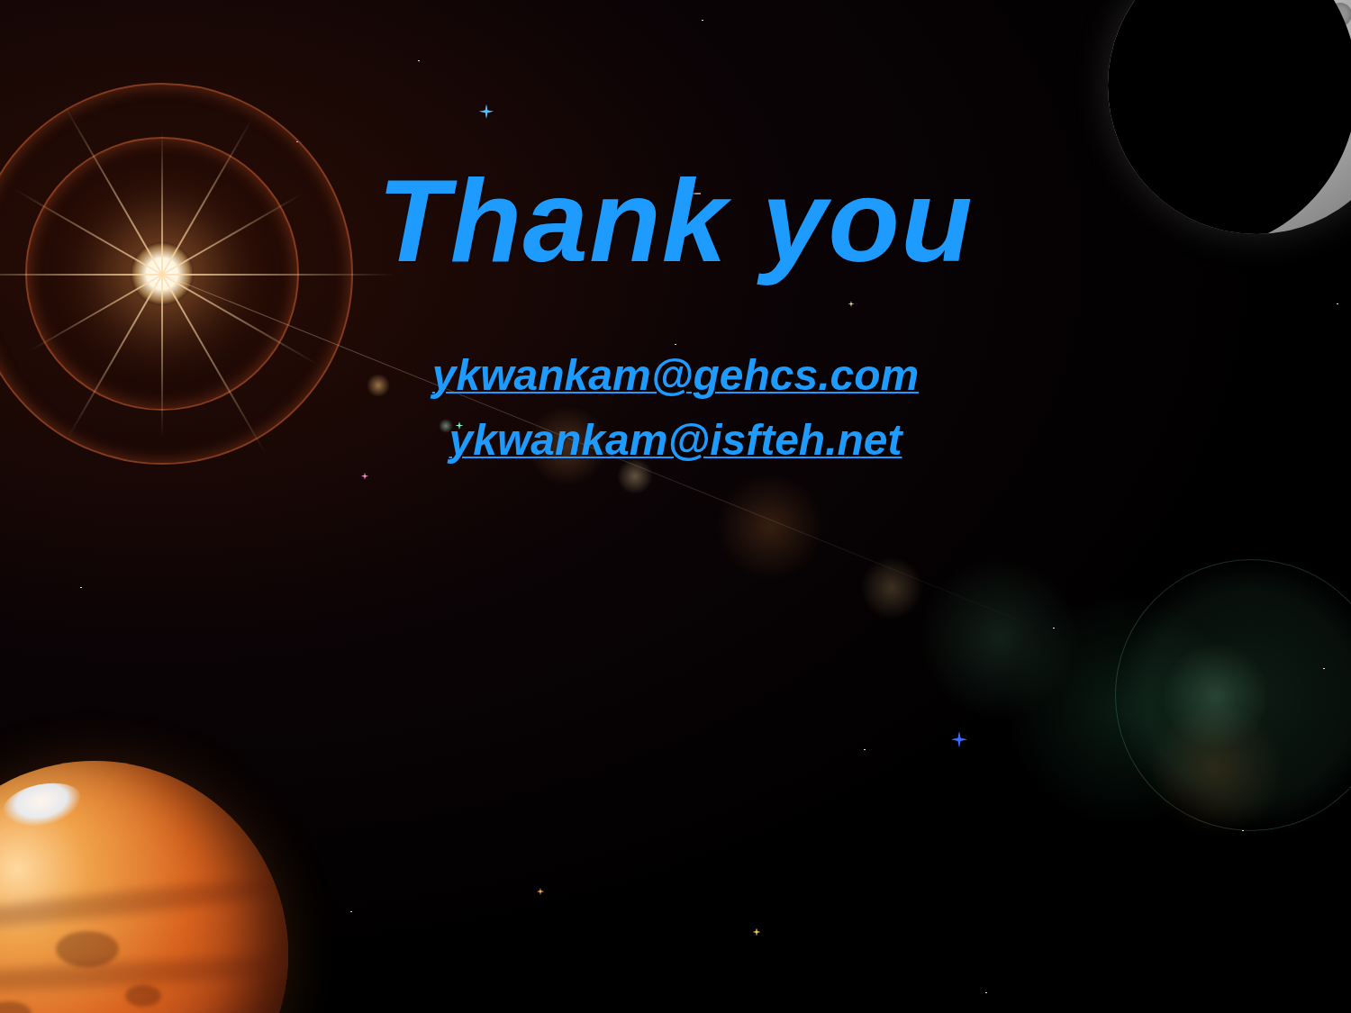Thank you
ykwankam@gehcs.com ykwankam@isfteh.net